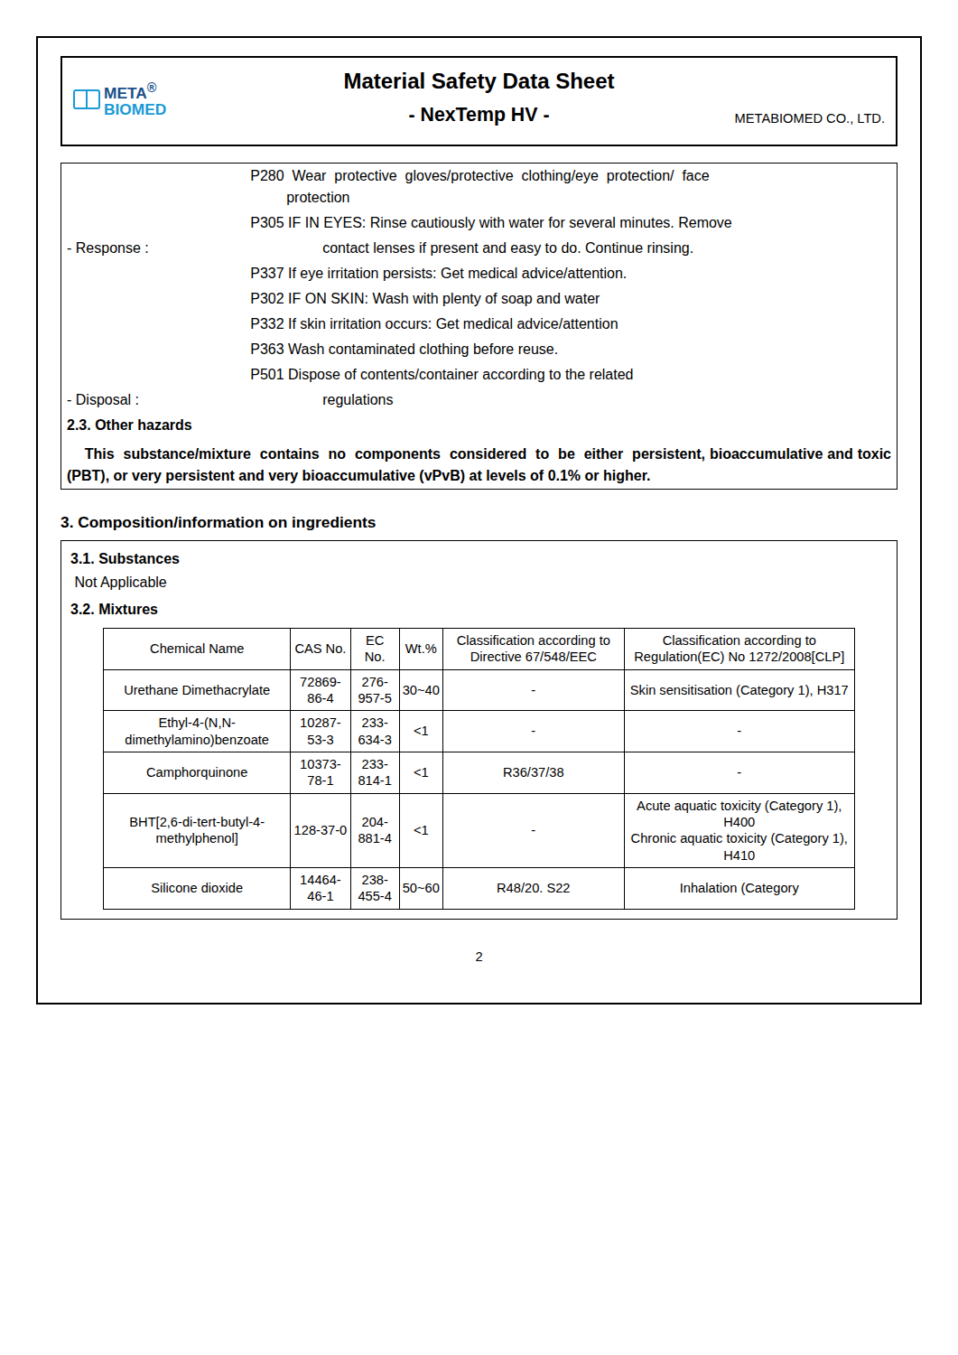META®
BIOMED
Material Safety Data Sheet
- NexTemp HV -
METABIOMED CO., LTD.
| | P280 Wear protective gloves/protective clothing/eye protection/ face protection |
| | P305 IF IN EYES: Rinse cautiously with water for several minutes. Remove |
| - Response : | contact lenses if present and easy to do. Continue rinsing. |
| | P337 If eye irritation persists: Get medical advice/attention. |
| | P302 IF ON SKIN: Wash with plenty of soap and water |
| | P332 If skin irritation occurs: Get medical advice/attention |
| | P363 Wash contaminated clothing before reuse. |
| | P501 Dispose of contents/container according to the related |
| - Disposal : | regulations |
| 2.3. Other hazards |
| This substance/mixture contains no components considered to be either persistent, bioaccumulative and toxic (PBT), or very persistent and very bioaccumulative (vPvB) at levels of 0.1% or higher. |
3. Composition/information on ingredients
3.1. Substances
Not Applicable
3.2. Mixtures
| Chemical Name | CAS No. | EC No. | Wt.% | Classification according to Directive 67/548/EEC | Classification according to Regulation(EC) No 1272/2008[CLP] |
| --- | --- | --- | --- | --- | --- |
| Urethane Dimethacrylate | 72869-86-4 | 276-957-5 | 30~40 | - | Skin sensitisation (Category 1), H317 |
| Ethyl-4-(N,N-dimethylamino)benzoate | 10287-53-3 | 233-634-3 | <1 | - | - |
| Camphorquinone | 10373-78-1 | 233-814-1 | <1 | R36/37/38 | - |
| BHT[2,6-di-tert-butyl-4-methylphenol] | 128-37-0 | 204-881-4 | <1 | - | Acute aquatic toxicity (Category 1), H400 Chronic aquatic toxicity (Category 1), H410 |
| Silicone dioxide | 14464-46-1 | 238-455-4 | 50~60 | R48/20. S22 | Inhalation (Category |
2